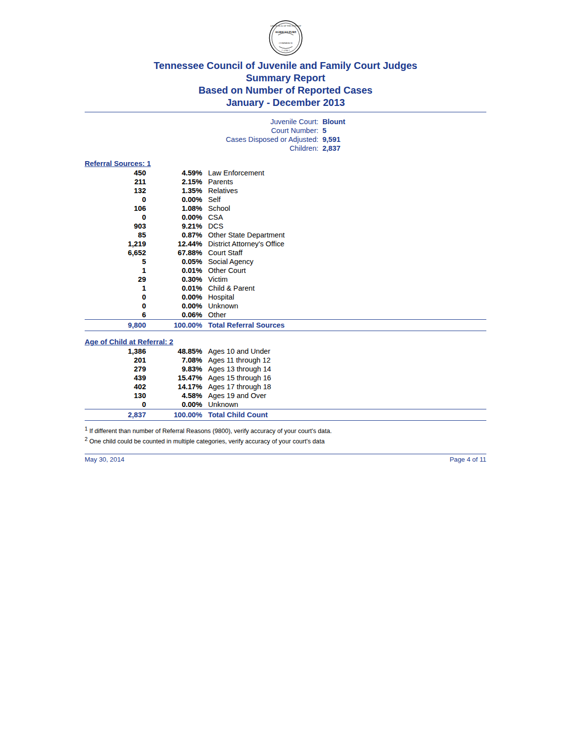GREAT SEAL OF THE STATE OF AGRICULTURE COMMERCE * 1796 *
Tennessee Council of Juvenile and Family Court Judges
Summary Report
Based on Number of Reported Cases
January - December 2013
| Juvenile Court: | Blount |
| Court Number: | 5 |
| Cases Disposed or Adjusted: | 9,591 |
| Children: | 2,837 |
Referral Sources: 1
| 450 | 4.59% | Law Enforcement |
| 211 | 2.15% | Parents |
| 132 | 1.35% | Relatives |
| 0 | 0.00% | Self |
| 106 | 1.08% | School |
| 0 | 0.00% | CSA |
| 903 | 9.21% | DCS |
| 85 | 0.87% | Other State Department |
| 1,219 | 12.44% | District Attorney's Office |
| 6,652 | 67.88% | Court Staff |
| 5 | 0.05% | Social Agency |
| 1 | 0.01% | Other Court |
| 29 | 0.30% | Victim |
| 1 | 0.01% | Child & Parent |
| 0 | 0.00% | Hospital |
| 0 | 0.00% | Unknown |
| 6 | 0.06% | Other |
| 9,800 | 100.00% | Total Referral Sources |
Age of Child at Referral: 2
| 1,386 | 48.85% | Ages 10 and Under |
| 201 | 7.08% | Ages 11 through 12 |
| 279 | 9.83% | Ages 13 through 14 |
| 439 | 15.47% | Ages 15 through 16 |
| 402 | 14.17% | Ages 17 through 18 |
| 130 | 4.58% | Ages 19 and Over |
| 0 | 0.00% | Unknown |
| 2,837 | 100.00% | Total Child Count |
1 If different than number of Referral Reasons (9800), verify accuracy of your court's data.
2 One child could be counted in multiple categories, verify accuracy of your court's data
May 30, 2014 Page 4 of 11